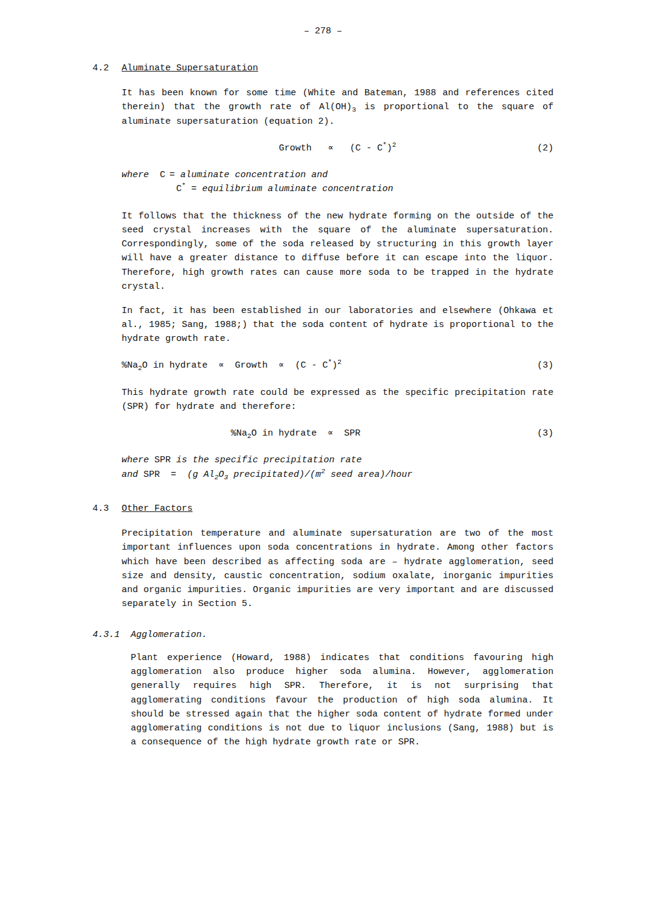– 278 –
4.2 Aluminate Supersaturation
It has been known for some time (White and Bateman, 1988 and references cited therein) that the growth rate of Al(OH)3 is proportional to the square of aluminate supersaturation (equation 2).
Growth ∝ (C - C*)2 (2)
where C = aluminate concentration and
C* = equilibrium aluminate concentration
It follows that the thickness of the new hydrate forming on the outside of the seed crystal increases with the square of the aluminate supersaturation. Correspondingly, some of the soda released by structuring in this growth layer will have a greater distance to diffuse before it can escape into the liquor. Therefore, high growth rates can cause more soda to be trapped in the hydrate crystal.
In fact, it has been established in our laboratories and elsewhere (Ohkawa et al., 1985; Sang, 1988;) that the soda content of hydrate is proportional to the hydrate growth rate.
%Na2O in hydrate ∝ Growth ∝ (C - C*)2 (3)
This hydrate growth rate could be expressed as the specific precipitation rate (SPR) for hydrate and therefore:
%Na2O in hydrate ∝ SPR (3)
where SPR is the specific precipitation rate
and SPR = (g Al2O3 precipitated)/(m2 seed area)/hour
4.3 Other Factors
Precipitation temperature and aluminate supersaturation are two of the most important influences upon soda concentrations in hydrate. Among other factors which have been described as affecting soda are – hydrate agglomeration, seed size and density, caustic concentration, sodium oxalate, inorganic impurities and organic impurities. Organic impurities are very important and are discussed separately in Section 5.
4.3.1 Agglomeration.
Plant experience (Howard, 1988) indicates that conditions favouring high agglomeration also produce higher soda alumina. However, agglomeration generally requires high SPR. Therefore, it is not surprising that agglomerating conditions favour the production of high soda alumina. It should be stressed again that the higher soda content of hydrate formed under agglomerating conditions is not due to liquor inclusions (Sang, 1988) but is a consequence of the high hydrate growth rate or SPR.